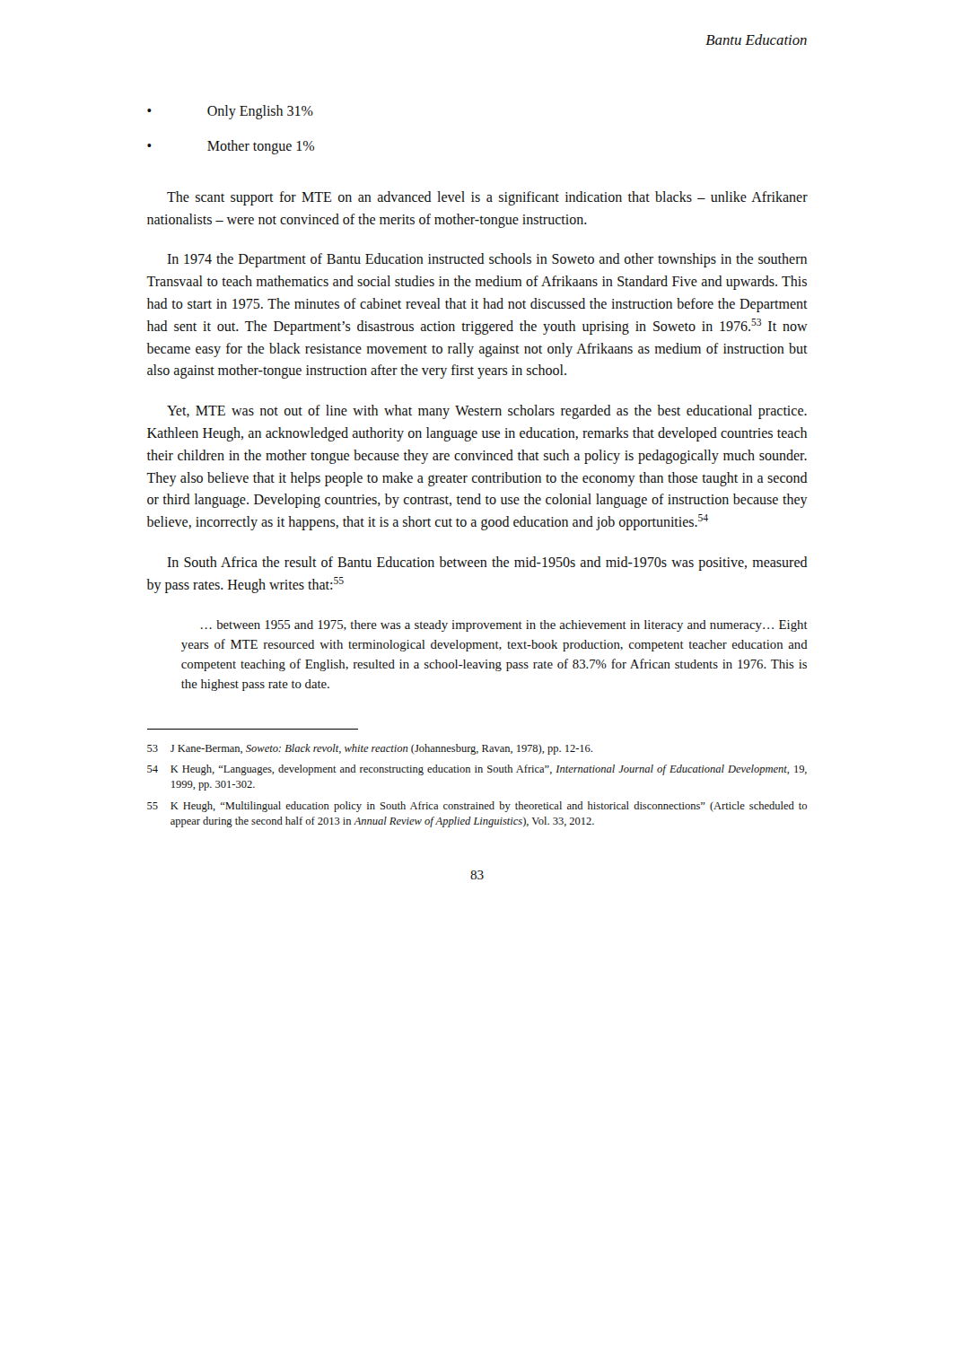Bantu Education
Only English 31%
Mother tongue 1%
The scant support for MTE on an advanced level is a significant indication that blacks – unlike Afrikaner nationalists – were not convinced of the merits of mother-tongue instruction.
In 1974 the Department of Bantu Education instructed schools in Soweto and other townships in the southern Transvaal to teach mathematics and social studies in the medium of Afrikaans in Standard Five and upwards. This had to start in 1975. The minutes of cabinet reveal that it had not discussed the instruction before the Department had sent it out. The Department’s disastrous action triggered the youth uprising in Soweto in 1976.53 It now became easy for the black resistance movement to rally against not only Afrikaans as medium of instruction but also against mother-tongue instruction after the very first years in school.
Yet, MTE was not out of line with what many Western scholars regarded as the best educational practice. Kathleen Heugh, an acknowledged authority on language use in education, remarks that developed countries teach their children in the mother tongue because they are convinced that such a policy is pedagogically much sounder. They also believe that it helps people to make a greater contribution to the economy than those taught in a second or third language. Developing countries, by contrast, tend to use the colonial language of instruction because they believe, incorrectly as it happens, that it is a short cut to a good education and job opportunities.54
In South Africa the result of Bantu Education between the mid-1950s and mid-1970s was positive, measured by pass rates. Heugh writes that:55
… between 1955 and 1975, there was a steady improvement in the achievement in literacy and numeracy… Eight years of MTE resourced with terminological development, text-book production, competent teacher education and competent teaching of English, resulted in a school-leaving pass rate of 83.7% for African students in 1976. This is the highest pass rate to date.
J Kane-Berman, Soweto: Black revolt, white reaction (Johannesburg, Ravan, 1978), pp. 12-16.
K Heugh, “Languages, development and reconstructing education in South Africa”, International Journal of Educational Development, 19, 1999, pp. 301-302.
K Heugh, “Multilingual education policy in South Africa constrained by theoretical and historical disconnections” (Article scheduled to appear during the second half of 2013 in Annual Review of Applied Linguistics), Vol. 33, 2012.
83